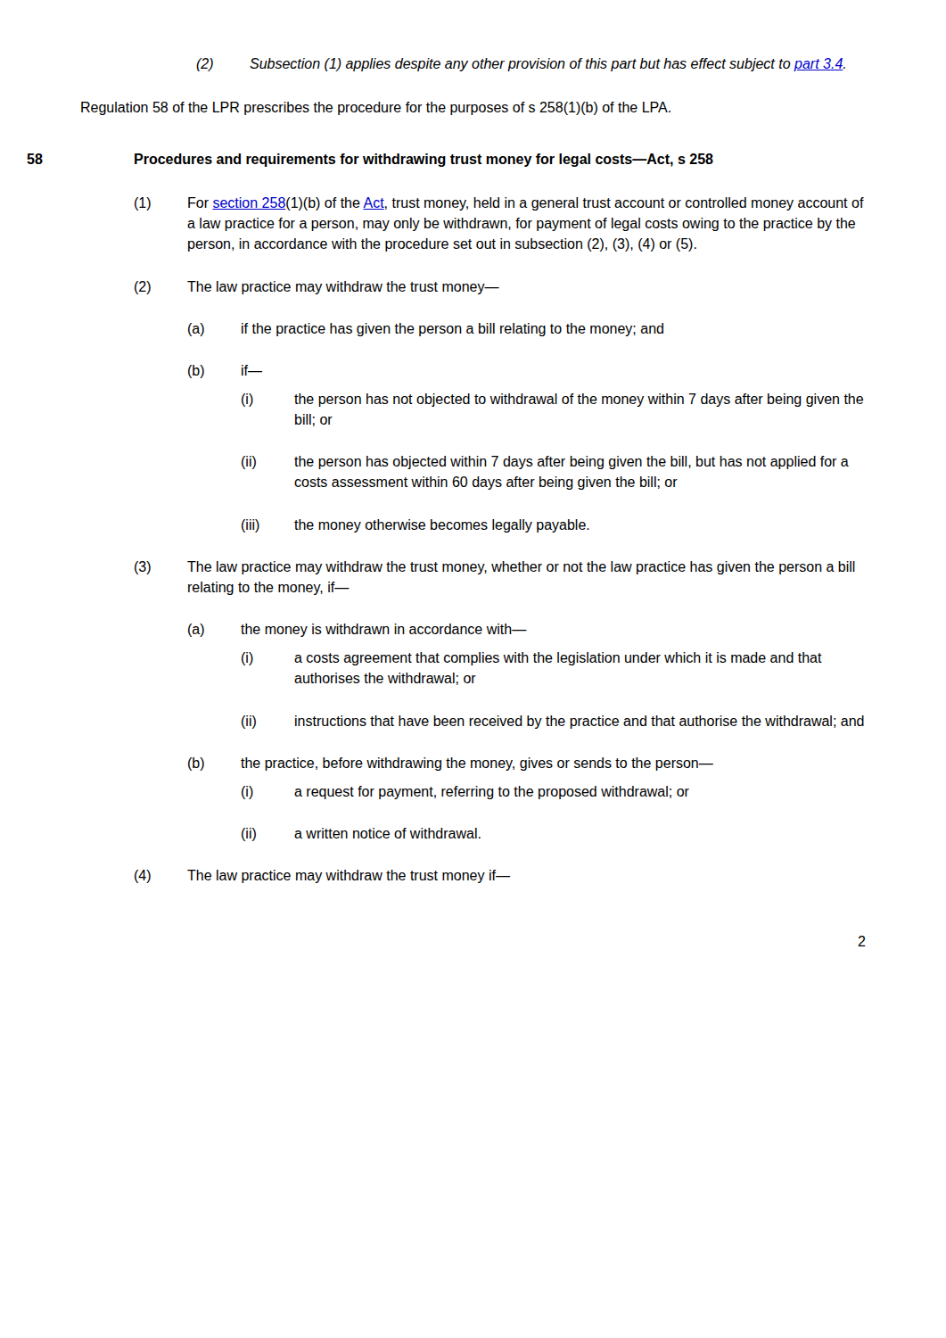(2)
Subsection (1) applies despite any other provision of this part but has effect subject to part 3.4.
Regulation 58 of the LPR prescribes the procedure for the purposes of s 258(1)(b) of the LPA.
58 Procedures and requirements for withdrawing trust money for legal costs—Act, s 258
(1)
For section 258(1)(b) of the Act, trust money, held in a general trust account or controlled money account of a law practice for a person, may only be withdrawn, for payment of legal costs owing to the practice by the person, in accordance with the procedure set out in subsection (2), (3), (4) or (5).
(2)
The law practice may withdraw the trust money—
(a)
if the practice has given the person a bill relating to the money; and
(b)
if—
(i)
the person has not objected to withdrawal of the money within 7 days after being given the bill; or
(ii)
the person has objected within 7 days after being given the bill, but has not applied for a costs assessment within 60 days after being given the bill; or
(iii)
the money otherwise becomes legally payable.
(3)
The law practice may withdraw the trust money, whether or not the law practice has given the person a bill relating to the money, if—
(a)
the money is withdrawn in accordance with—
(i)
a costs agreement that complies with the legislation under which it is made and that authorises the withdrawal; or
(ii)
instructions that have been received by the practice and that authorise the withdrawal; and
(b)
the practice, before withdrawing the money, gives or sends to the person—
(i)
a request for payment, referring to the proposed withdrawal; or
(ii)
a written notice of withdrawal.
(4)
The law practice may withdraw the trust money if—
2